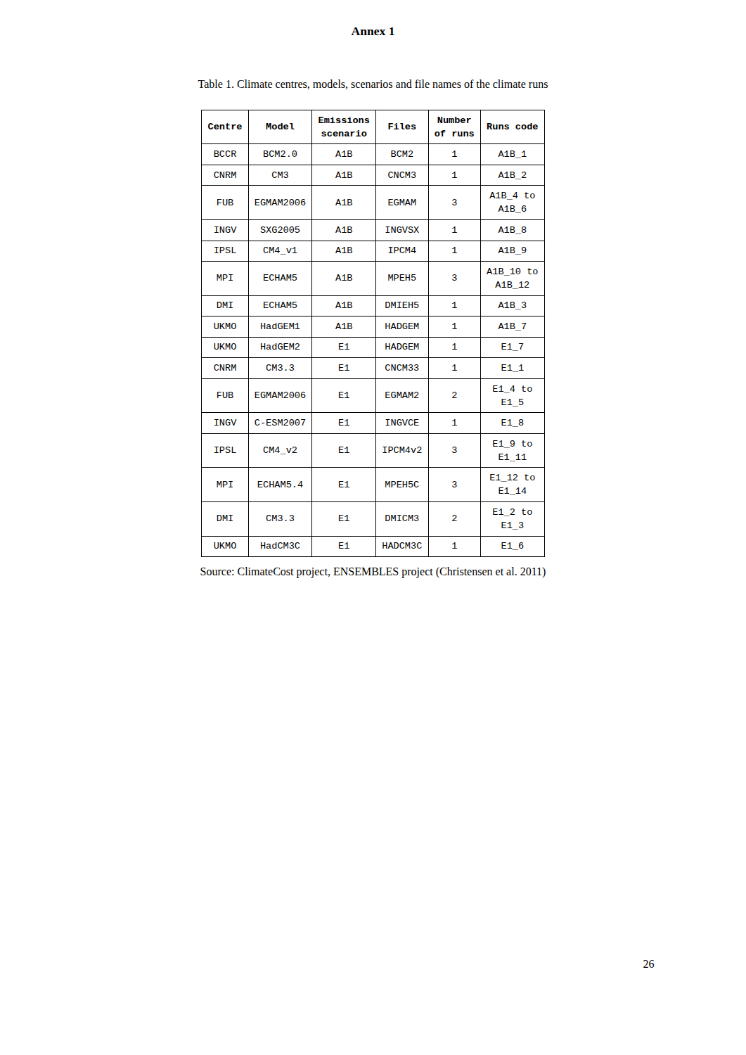Annex 1
Table 1. Climate centres, models, scenarios and file names of the climate runs
| Centre | Model | Emissions scenario | Files | Number of runs | Runs code |
| --- | --- | --- | --- | --- | --- |
| BCCR | BCM2.0 | A1B | BCM2 | 1 | A1B_1 |
| CNRM | CM3 | A1B | CNCM3 | 1 | A1B_2 |
| FUB | EGMAM2006 | A1B | EGMAM | 3 | A1B_4 to A1B_6 |
| INGV | SXG2005 | A1B | INGVSX | 1 | A1B_8 |
| IPSL | CM4_v1 | A1B | IPCM4 | 1 | A1B_9 |
| MPI | ECHAM5 | A1B | MPEH5 | 3 | A1B_10 to A1B_12 |
| DMI | ECHAM5 | A1B | DMIEH5 | 1 | A1B_3 |
| UKMO | HadGEM1 | A1B | HADGEM | 1 | A1B_7 |
| UKMO | HadGEM2 | E1 | HADGEM | 1 | E1_7 |
| CNRM | CM3.3 | E1 | CNCM33 | 1 | E1_1 |
| FUB | EGMAM2006 | E1 | EGMAM2 | 2 | E1_4 to E1_5 |
| INGV | C-ESM2007 | E1 | INGVCE | 1 | E1_8 |
| IPSL | CM4_v2 | E1 | IPCM4v2 | 3 | E1_9 to E1_11 |
| MPI | ECHAM5.4 | E1 | MPEH5C | 3 | E1_12 to E1_14 |
| DMI | CM3.3 | E1 | DMICM3 | 2 | E1_2 to E1_3 |
| UKMO | HadCM3C | E1 | HADCM3C | 1 | E1_6 |
Source: ClimateCost project, ENSEMBLES project (Christensen et al. 2011)
26